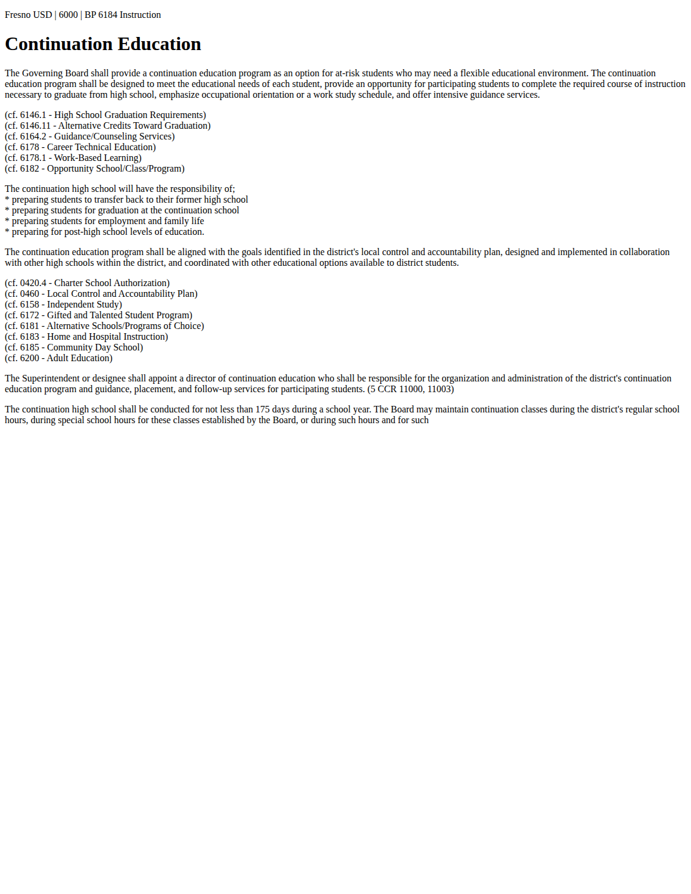Fresno USD | 6000 | BP 6184 Instruction
Continuation Education
The Governing Board shall provide a continuation education program as an option for at-risk students who may need a flexible educational environment. The continuation education program shall be designed to meet the educational needs of each student, provide an opportunity for participating students to complete the required course of instruction necessary to graduate from high school, emphasize occupational orientation or a work study schedule, and offer intensive guidance services.
(cf. 6146.1 - High School Graduation Requirements)
(cf. 6146.11 - Alternative Credits Toward Graduation)
(cf. 6164.2 - Guidance/Counseling Services)
(cf. 6178 - Career Technical Education)
(cf. 6178.1 - Work-Based Learning)
(cf. 6182 - Opportunity School/Class/Program)
The continuation high school will have the responsibility of;
* preparing students to transfer back to their former high school
* preparing students for graduation at the continuation school
* preparing students for employment and family life
* preparing for post-high school levels of education.
The continuation education program shall be aligned with the goals identified in the district's local control and accountability plan, designed and implemented in collaboration with other high schools within the district, and coordinated with other educational options available to district students.
(cf. 0420.4 - Charter School Authorization)
(cf. 0460 - Local Control and Accountability Plan)
(cf. 6158 - Independent Study)
(cf. 6172 - Gifted and Talented Student Program)
(cf. 6181 - Alternative Schools/Programs of Choice)
(cf. 6183 - Home and Hospital Instruction)
(cf. 6185 - Community Day School)
(cf. 6200 - Adult Education)
The Superintendent or designee shall appoint a director of continuation education who shall be responsible for the organization and administration of the district's continuation education program and guidance, placement, and follow-up services for participating students. (5 CCR 11000, 11003)
The continuation high school shall be conducted for not less than 175 days during a school year. The Board may maintain continuation classes during the district's regular school hours, during special school hours for these classes established by the Board, or during such hours and for such